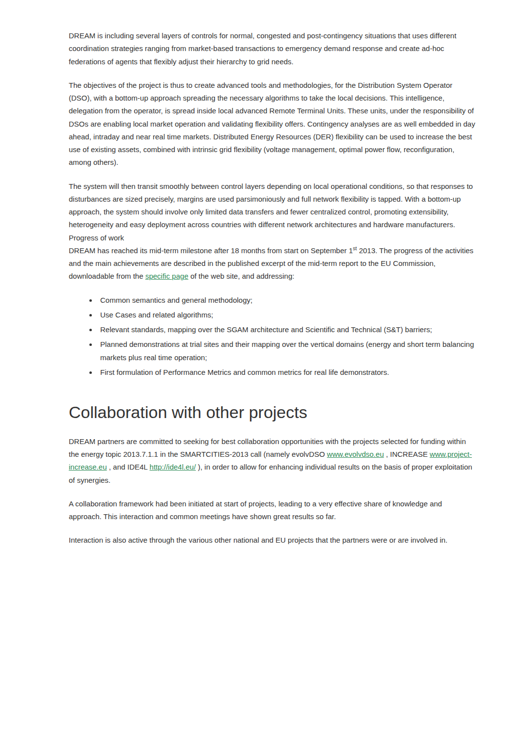DREAM is including several layers of controls for normal, congested and post-contingency situations that uses different coordination strategies ranging from market-based transactions to emergency demand response and create ad-hoc federations of agents that flexibly adjust their hierarchy to grid needs.
The objectives of the project is thus to create advanced tools and methodologies, for the Distribution System Operator (DSO), with a bottom-up approach spreading the necessary algorithms to take the local decisions. This intelligence, delegation from the operator, is spread inside local advanced Remote Terminal Units. These units, under the responsibility of DSOs are enabling local market operation and validating flexibility offers. Contingency analyses are as well embedded in day ahead, intraday and near real time markets. Distributed Energy Resources (DER) flexibility can be used to increase the best use of existing assets, combined with intrinsic grid flexibility (voltage management, optimal power flow, reconfiguration, among others).
The system will then transit smoothly between control layers depending on local operational conditions, so that responses to disturbances are sized precisely, margins are used parsimoniously and full network flexibility is tapped. With a bottom-up approach, the system should involve only limited data transfers and fewer centralized control, promoting extensibility, heterogeneity and easy deployment across countries with different network architectures and hardware manufacturers. Progress of work
DREAM has reached its mid-term milestone after 18 months from start on September 1st 2013. The progress of the activities and the main achievements are described in the published excerpt of the mid-term report to the EU Commission, downloadable from the specific page of the web site, and addressing:
Common semantics and general methodology;
Use Cases and related algorithms;
Relevant standards, mapping over the SGAM architecture and Scientific and Technical (S&T) barriers;
Planned demonstrations at trial sites and their mapping over the vertical domains (energy and short term balancing markets plus real time operation;
First formulation of Performance Metrics and common metrics for real life demonstrators.
Collaboration with other projects
DREAM partners are committed to seeking for best collaboration opportunities with the projects selected for funding within the energy topic 2013.7.1.1 in the SMARTCITIES-2013 call (namely evolvDSO www.evolvdso.eu , INCREASE www.project-increase.eu , and IDE4L http://ide4l.eu/ ), in order to allow for enhancing individual results on the basis of proper exploitation of synergies.
A collaboration framework had been initiated at start of projects, leading to a very effective share of knowledge and approach. This interaction and common meetings have shown great results so far.
Interaction is also active through the various other national and EU projects that the partners were or are involved in.